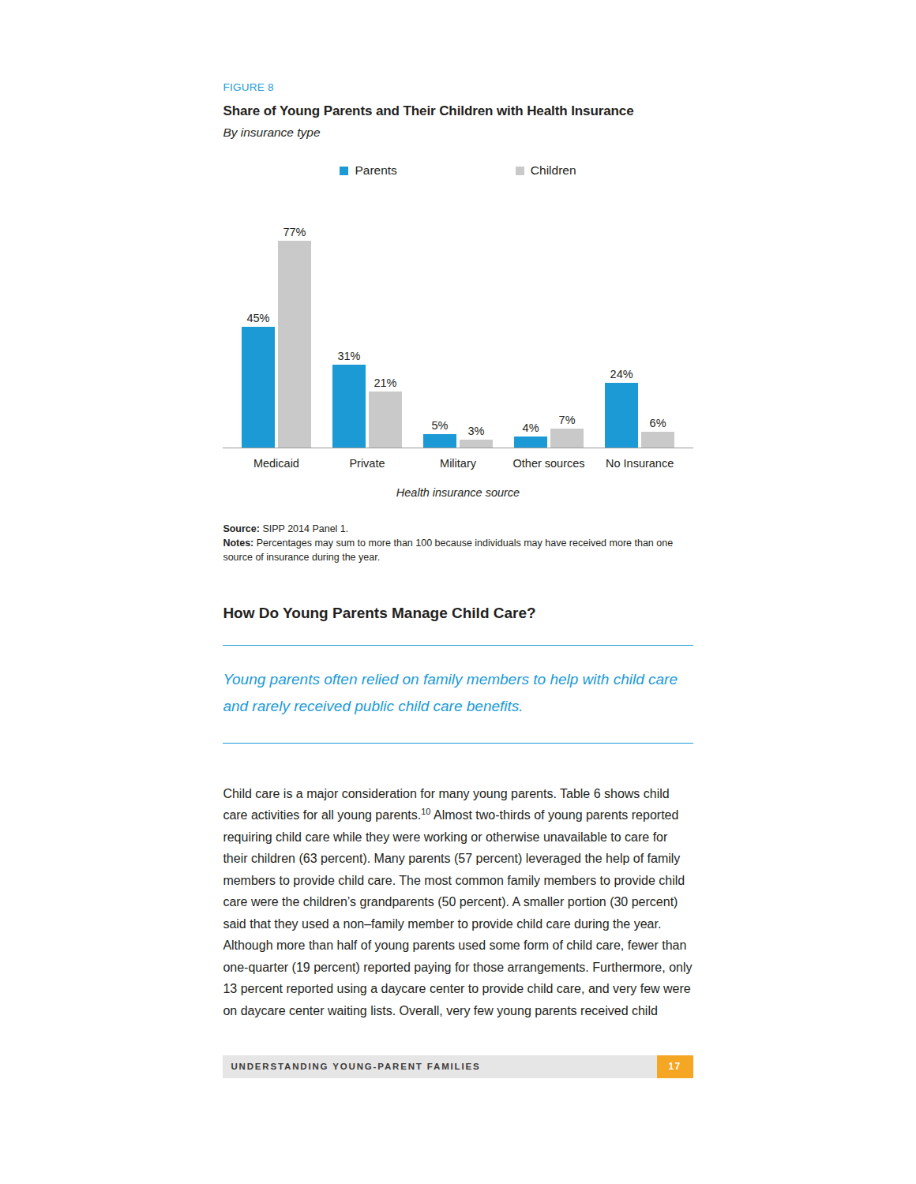FIGURE 8
Share of Young Parents and Their Children with Health Insurance
By insurance type
Parents
Children
45%
77%
31%
21%
5%
3%
4%
7%
24%
6%
Medicaid
Private
Military
Other sources
No Insurance
Health insurance source
Source: SIPP 2014 Panel 1.
Notes: Percentages may sum to more than 100 because individuals may have received more than one source of insurance during the year.
How Do Young Parents Manage Child Care?
Young parents often relied on family members to help with child care and rarely received public child care benefits.
Child care is a major consideration for many young parents. Table 6 shows child care activities for all young parents.10 Almost two-thirds of young parents reported requiring child care while they were working or otherwise unavailable to care for their children (63 percent). Many parents (57 percent) leveraged the help of family members to provide child care. The most common family members to provide child care were the children’s grandparents (50 percent). A smaller portion (30 percent) said that they used a non–family member to provide child care during the year. Although more than half of young parents used some form of child care, fewer than one-quarter (19 percent) reported paying for those arrangements. Furthermore, only 13 percent reported using a daycare center to provide child care, and very few were on daycare center waiting lists. Overall, very few young parents received child
UNDERSTANDING YOUNG-PARENT FAMILIES
17